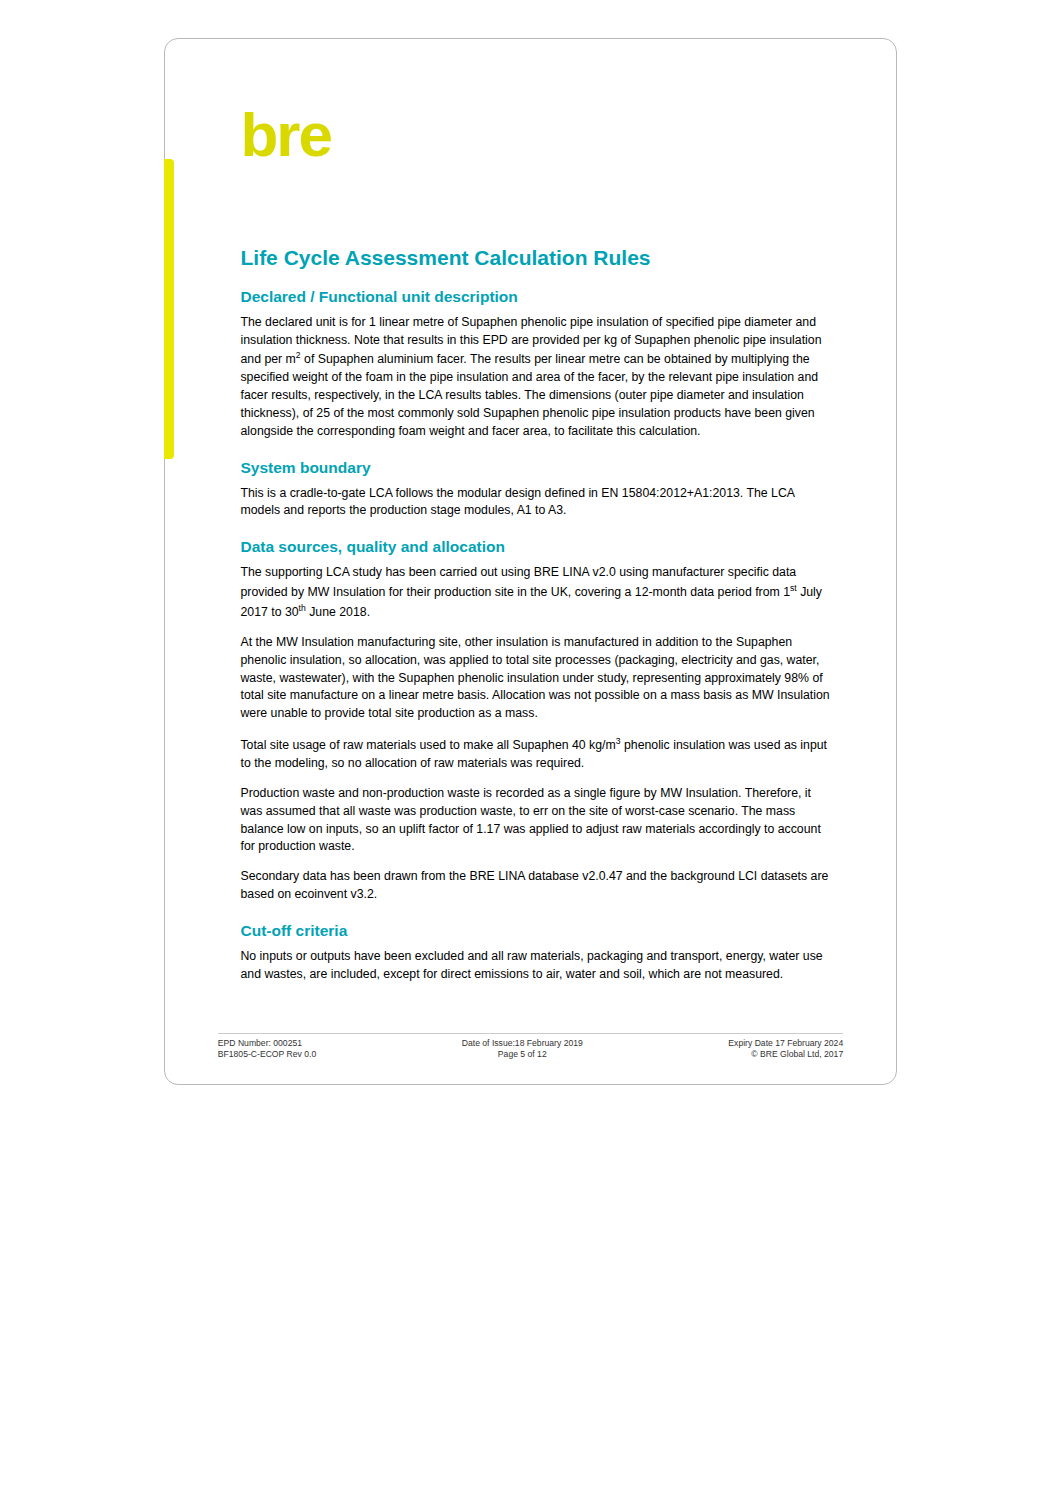bre
Life Cycle Assessment Calculation Rules
Declared / Functional unit description
The declared unit is for 1 linear metre of Supaphen phenolic pipe insulation of specified pipe diameter and insulation thickness. Note that results in this EPD are provided per kg of Supaphen phenolic pipe insulation and per m2 of Supaphen aluminium facer. The results per linear metre can be obtained by multiplying the specified weight of the foam in the pipe insulation and area of the facer, by the relevant pipe insulation and facer results, respectively, in the LCA results tables. The dimensions (outer pipe diameter and insulation thickness), of 25 of the most commonly sold Supaphen phenolic pipe insulation products have been given alongside the corresponding foam weight and facer area, to facilitate this calculation.
System boundary
This is a cradle-to-gate LCA follows the modular design defined in EN 15804:2012+A1:2013. The LCA models and reports the production stage modules, A1 to A3.
Data sources, quality and allocation
The supporting LCA study has been carried out using BRE LINA v2.0 using manufacturer specific data provided by MW Insulation for their production site in the UK, covering a 12-month data period from 1st July 2017 to 30th June 2018.
At the MW Insulation manufacturing site, other insulation is manufactured in addition to the Supaphen phenolic insulation, so allocation, was applied to total site processes (packaging, electricity and gas, water, waste, wastewater), with the Supaphen phenolic insulation under study, representing approximately 98% of total site manufacture on a linear metre basis. Allocation was not possible on a mass basis as MW Insulation were unable to provide total site production as a mass.
Total site usage of raw materials used to make all Supaphen 40 kg/m3 phenolic insulation was used as input to the modeling, so no allocation of raw materials was required.
Production waste and non-production waste is recorded as a single figure by MW Insulation. Therefore, it was assumed that all waste was production waste, to err on the site of worst-case scenario. The mass balance low on inputs, so an uplift factor of 1.17 was applied to adjust raw materials accordingly to account for production waste.
Secondary data has been drawn from the BRE LINA database v2.0.47 and the background LCI datasets are based on ecoinvent v3.2.
Cut-off criteria
No inputs or outputs have been excluded and all raw materials, packaging and transport, energy, water use and wastes, are included, except for direct emissions to air, water and soil, which are not measured.
EPD Number: 000251
BF1805-C-ECOP Rev 0.0
Date of Issue:18 February 2019
Page 5 of 12
Expiry Date 17 February 2024
© BRE Global Ltd, 2017